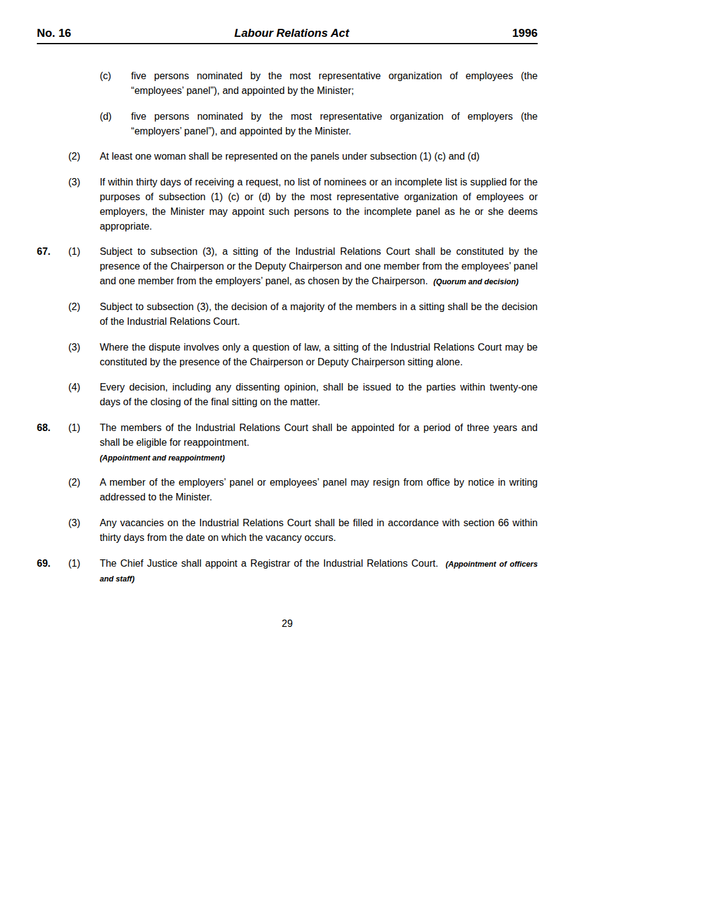No. 16 Labour Relations Act 1996
(c) five persons nominated by the most representative organization of employees (the “employees’ panel”), and appointed by the Minister;
(d) five persons nominated by the most representative organization of employers (the “employers’ panel”), and appointed by the Minister.
(2) At least one woman shall be represented on the panels under subsection (1) (c) and (d)
(3) If within thirty days of receiving a request, no list of nominees or an incomplete list is supplied for the purposes of subsection (1) (c) or (d) by the most representative organization of employees or employers, the Minister may appoint such persons to the incomplete panel as he or she deems appropriate.
67. (1) Subject to subsection (3), a sitting of the Industrial Relations Court shall be constituted by the presence of the Chairperson or the Deputy Chairperson and one member from the employees’ panel and one member from the employers’ panel, as chosen by the Chairperson. (Quorum and decision)
(2) Subject to subsection (3), the decision of a majority of the members in a sitting shall be the decision of the Industrial Relations Court.
(3) Where the dispute involves only a question of law, a sitting of the Industrial Relations Court may be constituted by the presence of the Chairperson or Deputy Chairperson sitting alone.
(4) Every decision, including any dissenting opinion, shall be issued to the parties within twenty-one days of the closing of the final sitting on the matter.
68. (1) The members of the Industrial Relations Court shall be appointed for a period of three years and shall be eligible for reappointment.
(Appointment and reappointment)
(2) A member of the employers’ panel or employees’ panel may resign from office by notice in writing addressed to the Minister.
(3) Any vacancies on the Industrial Relations Court shall be filled in accordance with section 66 within thirty days from the date on which the vacancy occurs.
69. (1) The Chief Justice shall appoint a Registrar of the Industrial Relations Court. (Appointment of officers and staff)
29